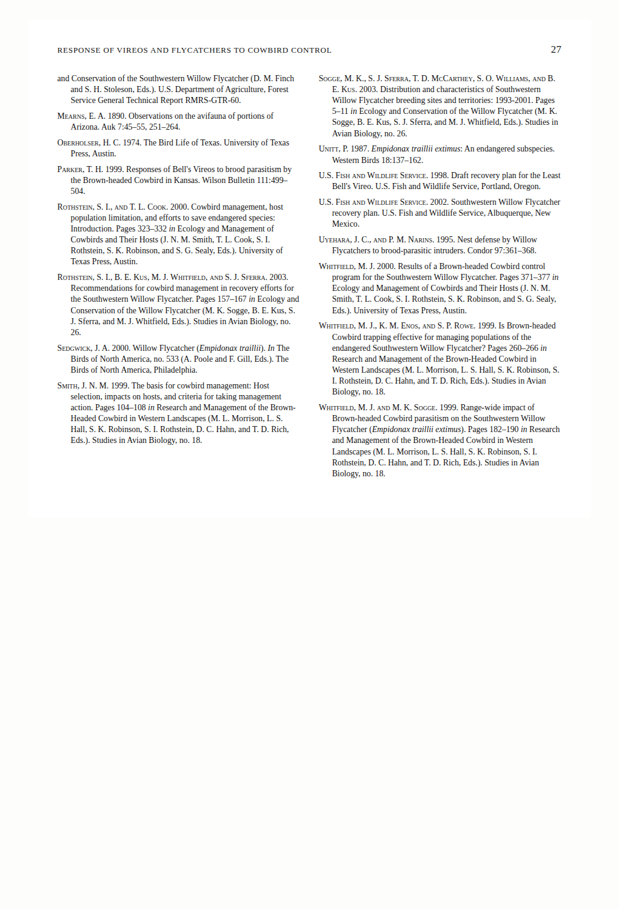Response of Vireos and Flycatchers to Cowbird Control 27
and Conservation of the Southwestern Willow Flycatcher (D. M. Finch and S. H. Stoleson, Eds.). U.S. Department of Agriculture, Forest Service General Technical Report RMRS-GTR-60.
Mearns, E. A. 1890. Observations on the avifauna of portions of Arizona. Auk 7:45–55, 251–264.
Oberholser, H. C. 1974. The Bird Life of Texas. University of Texas Press, Austin.
Parker, T. H. 1999. Responses of Bell's Vireos to brood parasitism by the Brown-headed Cowbird in Kansas. Wilson Bulletin 111:499–504.
Rothstein, S. I., and T. L. Cook. 2000. Cowbird management, host population limitation, and efforts to save endangered species: Introduction. Pages 323–332 in Ecology and Management of Cowbirds and Their Hosts (J. N. M. Smith, T. L. Cook, S. I. Rothstein, S. K. Robinson, and S. G. Sealy, Eds.). University of Texas Press, Austin.
Rothstein, S. I., B. E. Kus, M. J. Whitfield, and S. J. Sferra. 2003. Recommendations for cowbird management in recovery efforts for the Southwestern Willow Flycatcher. Pages 157–167 in Ecology and Conservation of the Willow Flycatcher (M. K. Sogge, B. E. Kus, S. J. Sferra, and M. J. Whitfield, Eds.). Studies in Avian Biology, no. 26.
Sedgwick, J. A. 2000. Willow Flycatcher (Empidonax traillii). In The Birds of North America, no. 533 (A. Poole and F. Gill, Eds.). The Birds of North America, Philadelphia.
Smith, J. N. M. 1999. The basis for cowbird management: Host selection, impacts on hosts, and criteria for taking management action. Pages 104–108 in Research and Management of the Brown-Headed Cowbird in Western Landscapes (M. L. Morrison, L. S. Hall, S. K. Robinson, S. I. Rothstein, D. C. Hahn, and T. D. Rich, Eds.). Studies in Avian Biology, no. 18.
Sogge, M. K., S. J. Sferra, T. D. McCarthey, S. O. Williams, and B. E. Kus. 2003. Distribution and characteristics of Southwestern Willow Flycatcher breeding sites and territories: 1993-2001. Pages 5–11 in Ecology and Conservation of the Willow Flycatcher (M. K. Sogge, B. E. Kus, S. J. Sferra, and M. J. Whitfield, Eds.). Studies in Avian Biology, no. 26.
Unitt, P. 1987. Empidonax traillii extimus: An endangered subspecies. Western Birds 18:137–162.
U.S. Fish and Wildlife Service. 1998. Draft recovery plan for the Least Bell's Vireo. U.S. Fish and Wildlife Service, Portland, Oregon.
U.S. Fish and Wildlife Service. 2002. Southwestern Willow Flycatcher recovery plan. U.S. Fish and Wildlife Service, Albuquerque, New Mexico.
Uyehara, J. C., and P. M. Narins. 1995. Nest defense by Willow Flycatchers to brood-parasitic intruders. Condor 97:361–368.
Whitfield, M. J. 2000. Results of a Brown-headed Cowbird control program for the Southwestern Willow Flycatcher. Pages 371–377 in Ecology and Management of Cowbirds and Their Hosts (J. N. M. Smith, T. L. Cook, S. I. Rothstein, S. K. Robinson, and S. G. Sealy, Eds.). University of Texas Press, Austin.
Whitfield, M. J., K. M. Enos, and S. P. Rowe. 1999. Is Brown-headed Cowbird trapping effective for managing populations of the endangered Southwestern Willow Flycatcher? Pages 260–266 in Research and Management of the Brown-Headed Cowbird in Western Landscapes (M. L. Morrison, L. S. Hall, S. K. Robinson, S. I. Rothstein, D. C. Hahn, and T. D. Rich, Eds.). Studies in Avian Biology, no. 18.
Whitfield, M. J. and M. K. Sogge. 1999. Range-wide impact of Brown-headed Cowbird parasitism on the Southwestern Willow Flycatcher (Empidonax traillii extimus). Pages 182–190 in Research and Management of the Brown-Headed Cowbird in Western Landscapes (M. L. Morrison, L. S. Hall, S. K. Robinson, S. I. Rothstein, D. C. Hahn, and T. D. Rich, Eds.). Studies in Avian Biology, no. 18.